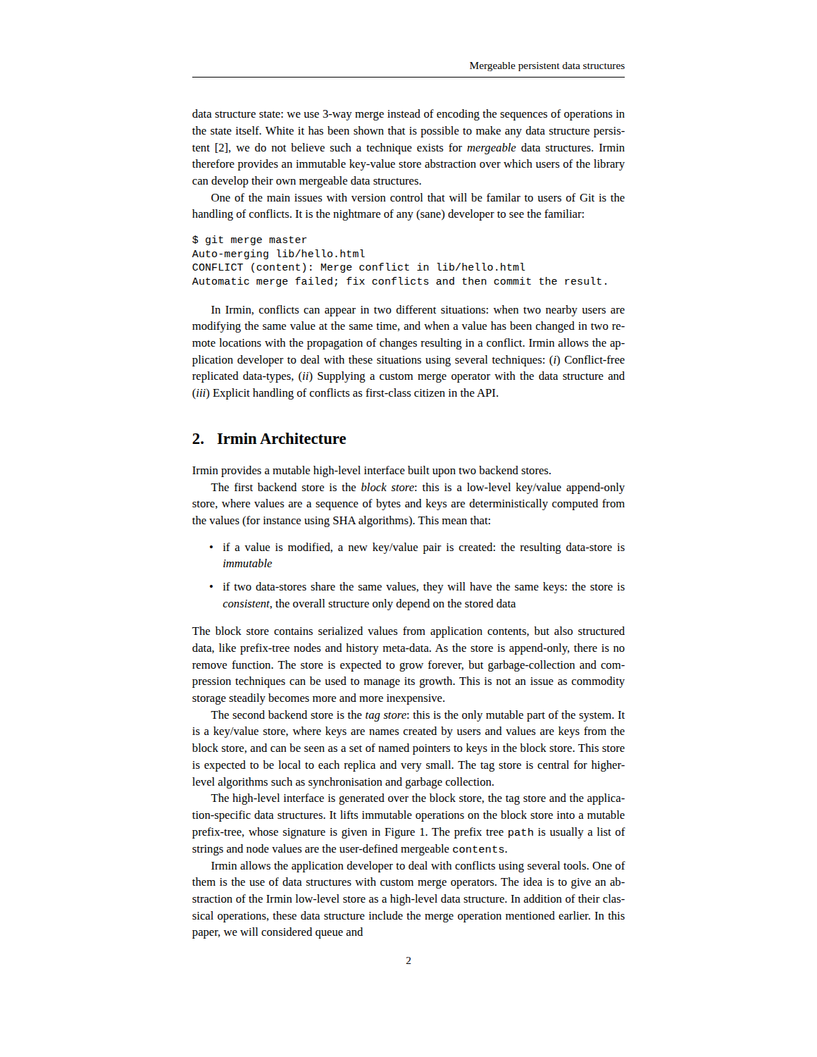Mergeable persistent data structures
data structure state: we use 3-way merge instead of encoding the sequences of operations in the state itself. White it has been shown that is possible to make any data structure persistent [2], we do not believe such a technique exists for mergeable data structures. Irmin therefore provides an immutable key-value store abstraction over which users of the library can develop their own mergeable data structures.
One of the main issues with version control that will be familar to users of Git is the handling of conflicts. It is the nightmare of any (sane) developer to see the familiar:
$ git merge master
Auto-merging lib/hello.html
CONFLICT (content): Merge conflict in lib/hello.html
Automatic merge failed; fix conflicts and then commit the result.
In Irmin, conflicts can appear in two different situations: when two nearby users are modifying the same value at the same time, and when a value has been changed in two remote locations with the propagation of changes resulting in a conflict. Irmin allows the application developer to deal with these situations using several techniques: (i) Conflict-free replicated data-types, (ii) Supplying a custom merge operator with the data structure and (iii) Explicit handling of conflicts as first-class citizen in the API.
2. Irmin Architecture
Irmin provides a mutable high-level interface built upon two backend stores.
The first backend store is the block store: this is a low-level key/value append-only store, where values are a sequence of bytes and keys are deterministically computed from the values (for instance using SHA algorithms). This mean that:
if a value is modified, a new key/value pair is created: the resulting data-store is immutable
if two data-stores share the same values, they will have the same keys: the store is consistent, the overall structure only depend on the stored data
The block store contains serialized values from application contents, but also structured data, like prefix-tree nodes and history meta-data. As the store is append-only, there is no remove function. The store is expected to grow forever, but garbage-collection and compression techniques can be used to manage its growth. This is not an issue as commodity storage steadily becomes more and more inexpensive.
The second backend store is the tag store: this is the only mutable part of the system. It is a key/value store, where keys are names created by users and values are keys from the block store, and can be seen as a set of named pointers to keys in the block store. This store is expected to be local to each replica and very small. The tag store is central for higher-level algorithms such as synchronisation and garbage collection.
The high-level interface is generated over the block store, the tag store and the application-specific data structures. It lifts immutable operations on the block store into a mutable prefix-tree, whose signature is given in Figure 1. The prefix tree path is usually a list of strings and node values are the user-defined mergeable contents.
Irmin allows the application developer to deal with conflicts using several tools. One of them is the use of data structures with custom merge operators. The idea is to give an abstraction of the Irmin low-level store as a high-level data structure. In addition of their classical operations, these data structure include the merge operation mentioned earlier. In this paper, we will considered queue and
2